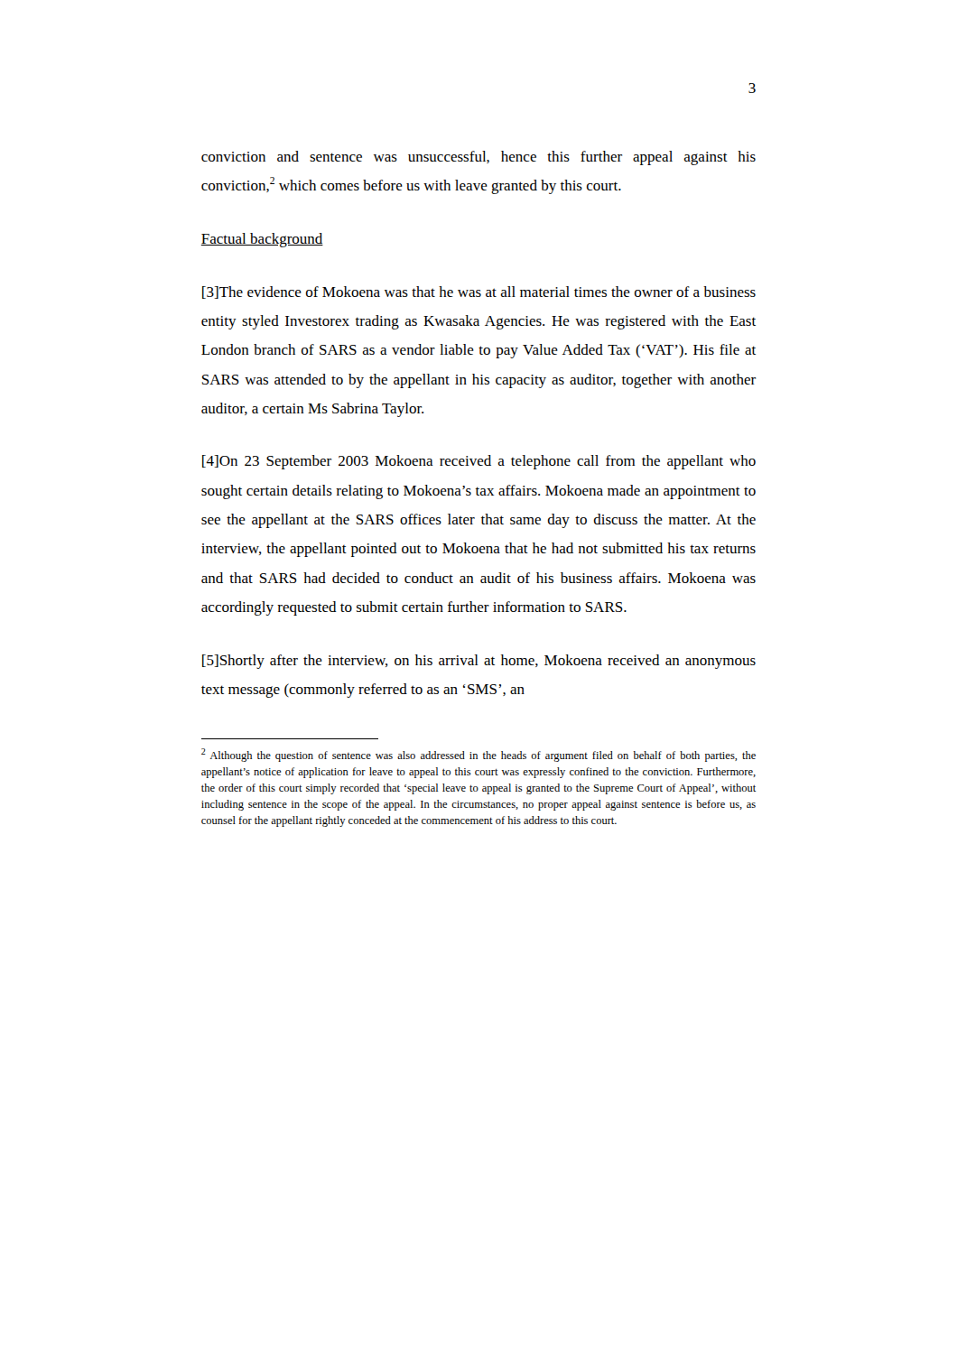3
conviction and sentence was unsuccessful, hence this further appeal against his conviction,2 which comes before us with leave granted by this court.
Factual background
[3] The evidence of Mokoena was that he was at all material times the owner of a business entity styled Investorex trading as Kwasaka Agencies. He was registered with the East London branch of SARS as a vendor liable to pay Value Added Tax (‘VAT’). His file at SARS was attended to by the appellant in his capacity as auditor, together with another auditor, a certain Ms Sabrina Taylor.
[4] On 23 September 2003 Mokoena received a telephone call from the appellant who sought certain details relating to Mokoena’s tax affairs. Mokoena made an appointment to see the appellant at the SARS offices later that same day to discuss the matter. At the interview, the appellant pointed out to Mokoena that he had not submitted his tax returns and that SARS had decided to conduct an audit of his business affairs. Mokoena was accordingly requested to submit certain further information to SARS.
[5] Shortly after the interview, on his arrival at home, Mokoena received an anonymous text message (commonly referred to as an ‘SMS’, an
2 Although the question of sentence was also addressed in the heads of argument filed on behalf of both parties, the appellant’s notice of application for leave to appeal to this court was expressly confined to the conviction. Furthermore, the order of this court simply recorded that ‘special leave to appeal is granted to the Supreme Court of Appeal’, without including sentence in the scope of the appeal. In the circumstances, no proper appeal against sentence is before us, as counsel for the appellant rightly conceded at the commencement of his address to this court.